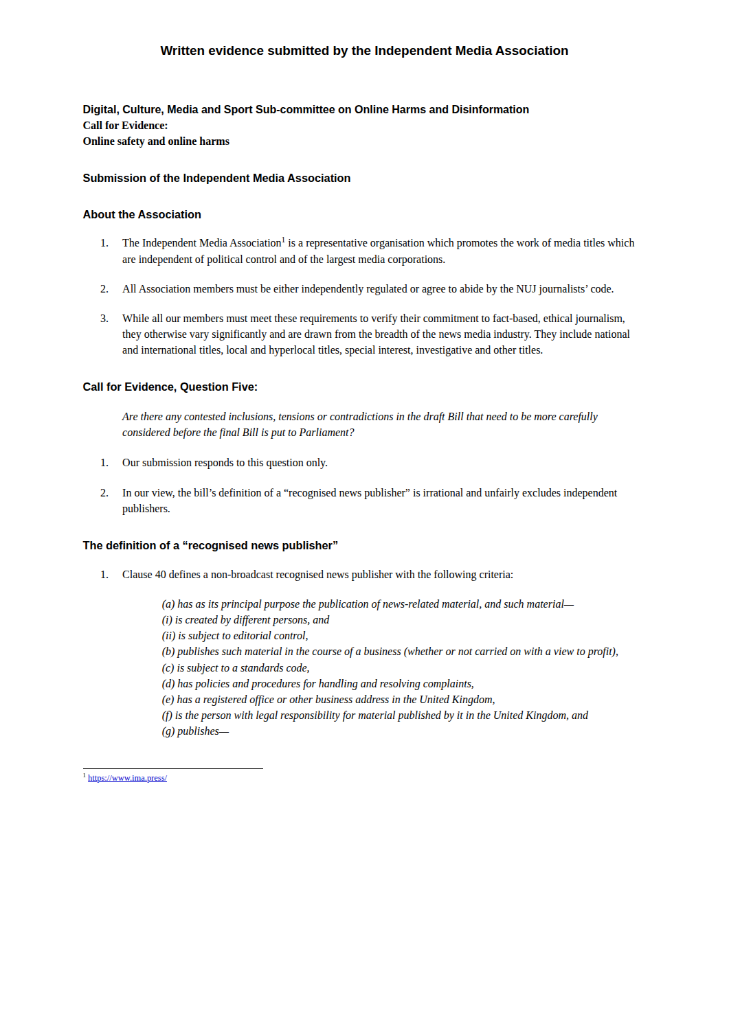Written evidence submitted by the Independent Media Association
Digital, Culture, Media and Sport Sub-committee on Online Harms and Disinformation
Call for Evidence:
Online safety and online harms
Submission of the Independent Media Association
About the Association
The Independent Media Association1 is a representative organisation which promotes the work of media titles which are independent of political control and of the largest media corporations.
All Association members must be either independently regulated or agree to abide by the NUJ journalists’ code.
While all our members must meet these requirements to verify their commitment to fact-based, ethical journalism, they otherwise vary significantly and are drawn from the breadth of the news media industry. They include national and international titles, local and hyperlocal titles, special interest, investigative and other titles.
Call for Evidence, Question Five:
Are there any contested inclusions, tensions or contradictions in the draft Bill that need to be more carefully considered before the final Bill is put to Parliament?
Our submission responds to this question only.
In our view, the bill’s definition of a “recognised news publisher” is irrational and unfairly excludes independent publishers.
The definition of a “recognised news publisher”
Clause 40 defines a non-broadcast recognised news publisher with the following criteria:
(a) has as its principal purpose the publication of news-related material, and such material—
(i) is created by different persons, and
(ii) is subject to editorial control,
(b) publishes such material in the course of a business (whether or not carried on with a view to profit),
(c) is subject to a standards code,
(d) has policies and procedures for handling and resolving complaints,
(e) has a registered office or other business address in the United Kingdom,
(f) is the person with legal responsibility for material published by it in the United Kingdom, and
(g) publishes—
1 https://www.ima.press/